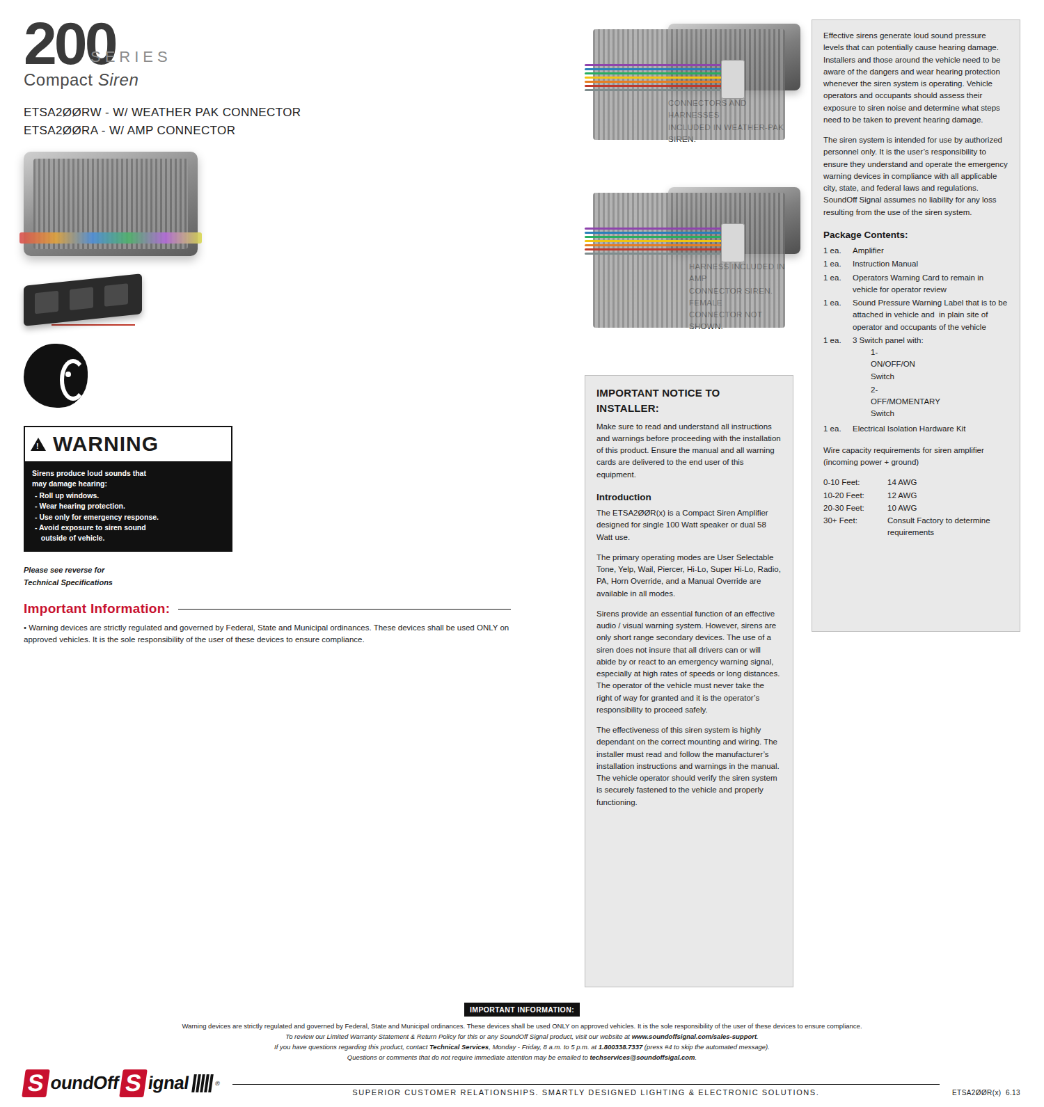200SERIES
Compact Siren
ETSA2ØØRW - W/ WEATHER PAK CONNECTOR
ETSA2ØØRA - W/ AMP CONNECTOR
WARNING
Sirens produce loud sounds that
may damage hearing:
- Roll up windows.
- Wear hearing protection.
- Use only for emergency response.
- Avoid exposure to siren sound
outside of vehicle.
Please see reverse for
Technical Specifications
Important Information:
• Warning devices are strictly regulated and governed by Federal, State and Municipal ordinances. These devices shall be used ONLY on approved vehicles. It is the sole responsibility of the user of these devices to ensure compliance.
CONNECTORS AND HARNESSES
INCLUDED IN WEATHER-PAK
SIREN.
HARNESS INCLUDED IN AMP
CONNECTOR SIREN. FEMALE
CONNECTOR NOT SHOWN.
IMPORTANT NOTICE TO INSTALLER:
Make sure to read and understand all instructions and warnings before proceeding with the installation of this product. Ensure the manual and all warning cards are delivered to the end user of this equipment.
Introduction
The ETSA2ØØR(x) is a Compact Siren Amplifier designed for single 100 Watt speaker or dual 58 Watt use.
The primary operating modes are User Selectable Tone, Yelp, Wail, Piercer, Hi-Lo, Super Hi-Lo, Radio, PA, Horn Override, and a Manual Override are available in all modes.
Sirens provide an essential function of an effective audio / visual warning system. However, sirens are only short range secondary devices. The use of a siren does not insure that all drivers can or will abide by or react to an emergency warning signal, especially at high rates of speeds or long distances. The operator of the vehicle must never take the right of way for granted and it is the operator’s responsibility to proceed safely.
The effectiveness of this siren system is highly dependant on the correct mounting and wiring. The installer must read and follow the manufacturer’s installation instructions and warnings in the manual. The vehicle operator should verify the siren system is securely fastened to the vehicle and properly functioning.
Effective sirens generate loud sound pressure levels that can potentially cause hearing damage. Installers and those around the vehicle need to be aware of the dangers and wear hearing protection whenever the siren system is operating. Vehicle operators and occupants should assess their exposure to siren noise and determine what steps need to be taken to prevent hearing damage.
The siren system is intended for use by authorized personnel only. It is the user’s responsibility to ensure they understand and operate the emergency warning devices in compliance with all applicable city, state, and federal laws and regulations. SoundOff Signal assumes no liability for any loss resulting from the use of the siren system.
Package Contents:
1 ea. Amplifier
1 ea. Instruction Manual
1 ea. Operators Warning Card to remain in vehicle for operator review
1 ea. Sound Pressure Warning Label that is to be attached in vehicle and in plain site of operator and occupants of the vehicle
1 ea. 3 Switch panel with:
1-ON/OFF/ON Switch
2-OFF/MOMENTARY Switch
1 ea. Electrical Isolation Hardware Kit
Wire capacity requirements for siren amplifier (incoming power + ground)
| 0-10 Feet: | 14 AWG |
| 10-20 Feet: | 12 AWG |
| 20-30 Feet: | 10 AWG |
| 30+ Feet: | Consult Factory to determine requirements |
IMPORTANT INFORMATION:
Warning devices are strictly regulated and governed by Federal, State and Municipal ordinances. These devices shall be used ONLY on approved vehicles. It is the sole responsibility of the user of these devices to ensure compliance.
To review our Limited Warranty Statement & Return Policy for this or any SoundOff Signal product, visit our website at www.soundoffsignal.com/sales-support.
If you have questions regarding this product, contact Technical Services, Monday - Friday, 8 a.m. to 5 p.m. at 1.800338.7337 (press #4 to skip the automated message).
Questions or comments that do not require immediate attention may be emailed to techservices@soundoffsigal.com.
S oundOff S ignal ®
SUPERIOR CUSTOMER RELATIONSHIPS. SMARTLY DESIGNED LIGHTING & ELECTRONIC SOLUTIONS.
ETSA2ØØR(x) 6.13